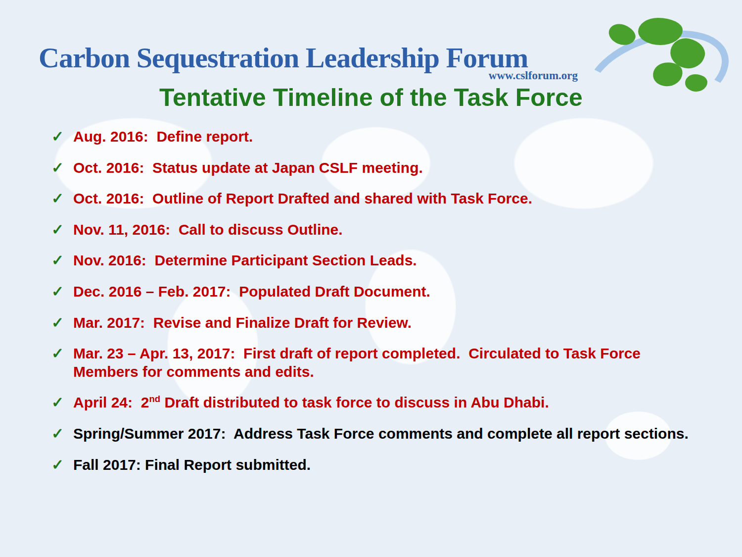Carbon Sequestration Leadership Forum
www.cslforum.org
Tentative Timeline of the Task Force
Aug. 2016: Define report.
Oct. 2016: Status update at Japan CSLF meeting.
Oct. 2016: Outline of Report Drafted and shared with Task Force.
Nov. 11, 2016: Call to discuss Outline.
Nov. 2016: Determine Participant Section Leads.
Dec. 2016 – Feb. 2017: Populated Draft Document.
Mar. 2017: Revise and Finalize Draft for Review.
Mar. 23 – Apr. 13, 2017: First draft of report completed. Circulated to Task Force Members for comments and edits.
April 24: 2nd Draft distributed to task force to discuss in Abu Dhabi.
Spring/Summer 2017: Address Task Force comments and complete all report sections.
Fall 2017: Final Report submitted.